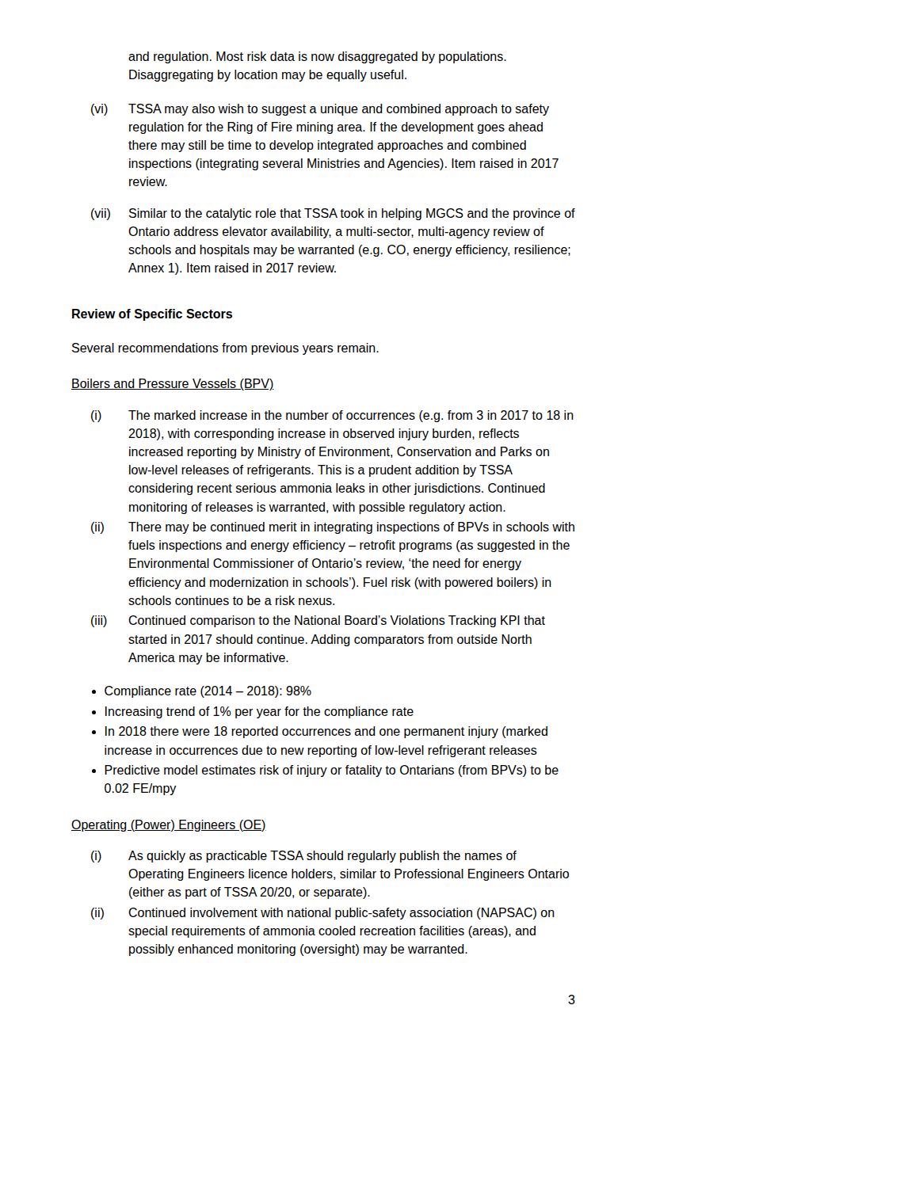and regulation. Most risk data is now disaggregated by populations. Disaggregating by location may be equally useful.
(vi) TSSA may also wish to suggest a unique and combined approach to safety regulation for the Ring of Fire mining area. If the development goes ahead there may still be time to develop integrated approaches and combined inspections (integrating several Ministries and Agencies). Item raised in 2017 review.
(vii) Similar to the catalytic role that TSSA took in helping MGCS and the province of Ontario address elevator availability, a multi-sector, multi-agency review of schools and hospitals may be warranted (e.g. CO, energy efficiency, resilience; Annex 1). Item raised in 2017 review.
Review of Specific Sectors
Several recommendations from previous years remain.
Boilers and Pressure Vessels (BPV)
(i) The marked increase in the number of occurrences (e.g. from 3 in 2017 to 18 in 2018), with corresponding increase in observed injury burden, reflects increased reporting by Ministry of Environment, Conservation and Parks on low-level releases of refrigerants. This is a prudent addition by TSSA considering recent serious ammonia leaks in other jurisdictions. Continued monitoring of releases is warranted, with possible regulatory action.
(ii) There may be continued merit in integrating inspections of BPVs in schools with fuels inspections and energy efficiency – retrofit programs (as suggested in the Environmental Commissioner of Ontario’s review, ‘the need for energy efficiency and modernization in schools’). Fuel risk (with powered boilers) in schools continues to be a risk nexus.
(iii) Continued comparison to the National Board’s Violations Tracking KPI that started in 2017 should continue. Adding comparators from outside North America may be informative.
Compliance rate (2014 – 2018): 98%
Increasing trend of 1% per year for the compliance rate
In 2018 there were 18 reported occurrences and one permanent injury (marked increase in occurrences due to new reporting of low-level refrigerant releases
Predictive model estimates risk of injury or fatality to Ontarians (from BPVs) to be 0.02 FE/mpy
Operating (Power) Engineers (OE)
(i) As quickly as practicable TSSA should regularly publish the names of Operating Engineers licence holders, similar to Professional Engineers Ontario (either as part of TSSA 20/20, or separate).
(ii) Continued involvement with national public-safety association (NAPSAC) on special requirements of ammonia cooled recreation facilities (areas), and possibly enhanced monitoring (oversight) may be warranted.
3